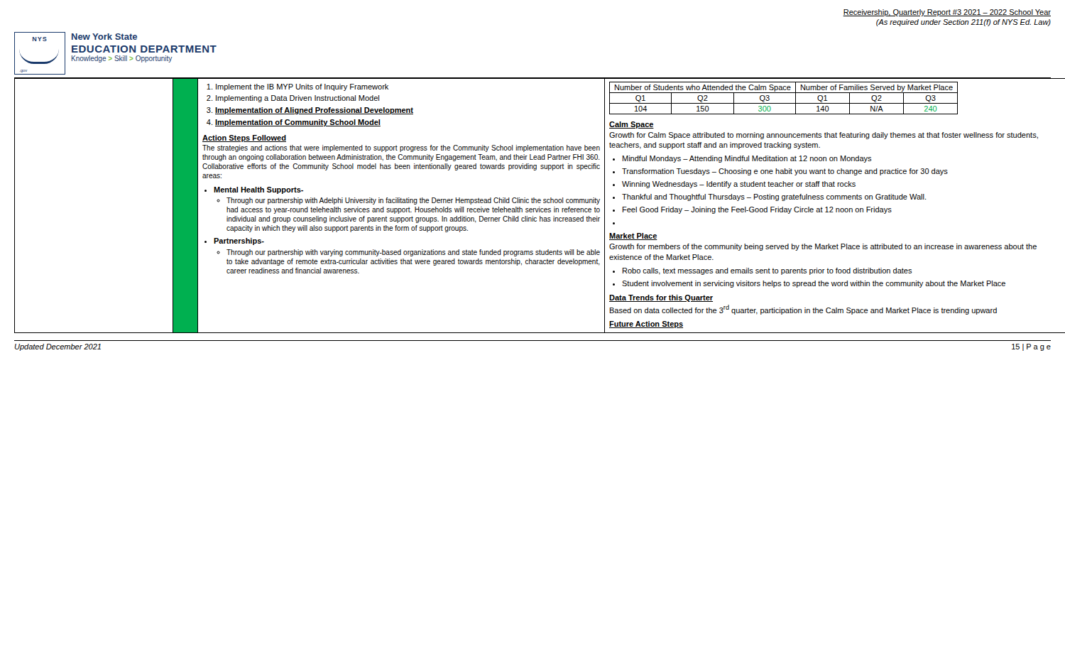Receivership, Quarterly Report #3 2021 – 2022 School Year
(As required under Section 211(f) of NYS Ed. Law)
NYS
.gov
New York State
EDUCATION DEPARTMENT
Knowledge > Skill > Opportunity
| | | Implement the IB MYP Units of Inquiry Framework Implementing a Data Driven Instructional Model Implementation of Aligned Professional Development Implementation of Community School Model Action Steps Followed The strategies and actions that were implemented to support progress for the Community School implementation have been through an ongoing collaboration between Administration, the Community Engagement Team, and their Lead Partner FHI 360. Collaborative efforts of the Community School model has been intentionally geared towards providing support in specific areas: Mental Health Supports- Through our partnership with Adelphi University in facilitating the Derner Hempstead Child Clinic the school community had access to year-round telehealth services and support. Households will receive telehealth services in reference to individual and group counseling inclusive of parent support groups. In addition, Derner Child clinic has increased their capacity in which they will also support parents in the form of support groups. Partnerships- Through our partnership with varying community-based organizations and state funded programs students will be able to take advantage of remote extra-curricular activities that were geared towards mentorship, character development, career readiness and financial awareness. | / Number of Students who Attended the Calm Space / Number of Families Served by Market Place / / Q1 / Q2 / Q3 / Q1 / Q2 / Q3 / / 104 / 150 / 300 / 140 / N/A / 240 / Calm Space Growth for Calm Space attributed to morning announcements that featuring daily themes at that foster wellness for students, teachers, and support staff and an improved tracking system. Mindful Mondays – Attending Mindful Meditation at 12 noon on Mondays Transformation Tuesdays – Choosing e one habit you want to change and practice for 30 days Winning Wednesdays – Identify a student teacher or staff that rocks Thankful and Thoughtful Thursdays – Posting gratefulness comments on Gratitude Wall. Feel Good Friday – Joining the Feel-Good Friday Circle at 12 noon on Fridays Market Place Growth for members of the community being served by the Market Place is attributed to an increase in awareness about the existence of the Market Place. Robo calls, text messages and emails sent to parents prior to food distribution dates Student involvement in servicing visitors helps to spread the word within the community about the Market Place Data Trends for this Quarter Based on data collected for the 3 rd quarter, participation in the Calm Space and Market Place is trending upward Future Action Steps |
Updated December 2021
15 | P a g e